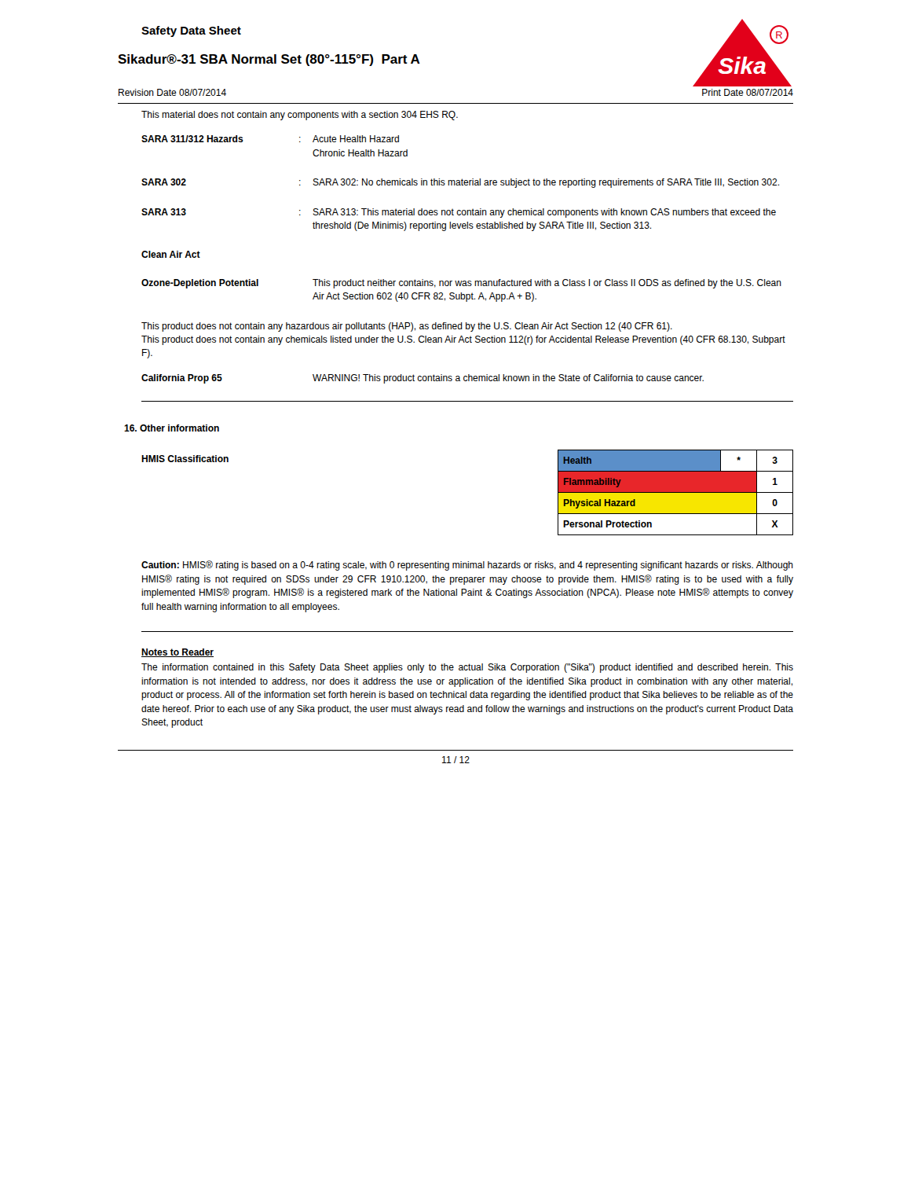Sika R
Safety Data Sheet
Sikadur®-31 SBA Normal Set (80°-115°F) Part A
Revision Date 08/07/2014 Print Date 08/07/2014
This material does not contain any components with a section 304 EHS RQ.
SARA 311/312 Hazards
:
Acute Health Hazard
Chronic Health Hazard
SARA 302
:
SARA 302: No chemicals in this material are subject to the reporting requirements of SARA Title III, Section 302.
SARA 313
:
SARA 313: This material does not contain any chemical components with known CAS numbers that exceed the threshold (De Minimis) reporting levels established by SARA Title III, Section 313.
Clean Air Act
Ozone-Depletion Potential
This product neither contains, nor was manufactured with a Class I or Class II ODS as defined by the U.S. Clean Air Act Section 602 (40 CFR 82, Subpt. A, App.A + B).
This product does not contain any hazardous air pollutants (HAP), as defined by the U.S. Clean Air Act Section 12 (40 CFR 61).
This product does not contain any chemicals listed under the U.S. Clean Air Act Section 112(r) for Accidental Release Prevention (40 CFR 68.130, Subpart F).
California Prop 65
WARNING! This product contains a chemical known in the State of California to cause cancer.
16. Other information
HMIS Classification
| Health | * | 3 |
| Flammability | 1 |
| Physical Hazard | 0 |
| Personal Protection | X |
Caution: HMIS® rating is based on a 0-4 rating scale, with 0 representing minimal hazards or risks, and 4 representing significant hazards or risks. Although HMIS® rating is not required on SDSs under 29 CFR 1910.1200, the preparer may choose to provide them. HMIS® rating is to be used with a fully implemented HMIS® program. HMIS® is a registered mark of the National Paint & Coatings Association (NPCA). Please note HMIS® attempts to convey full health warning information to all employees.
Notes to Reader
The information contained in this Safety Data Sheet applies only to the actual Sika Corporation ("Sika") product identified and described herein. This information is not intended to address, nor does it address the use or application of the identified Sika product in combination with any other material, product or process. All of the information set forth herein is based on technical data regarding the identified product that Sika believes to be reliable as of the date hereof. Prior to each use of any Sika product, the user must always read and follow the warnings and instructions on the product's current Product Data Sheet, product
11 / 12